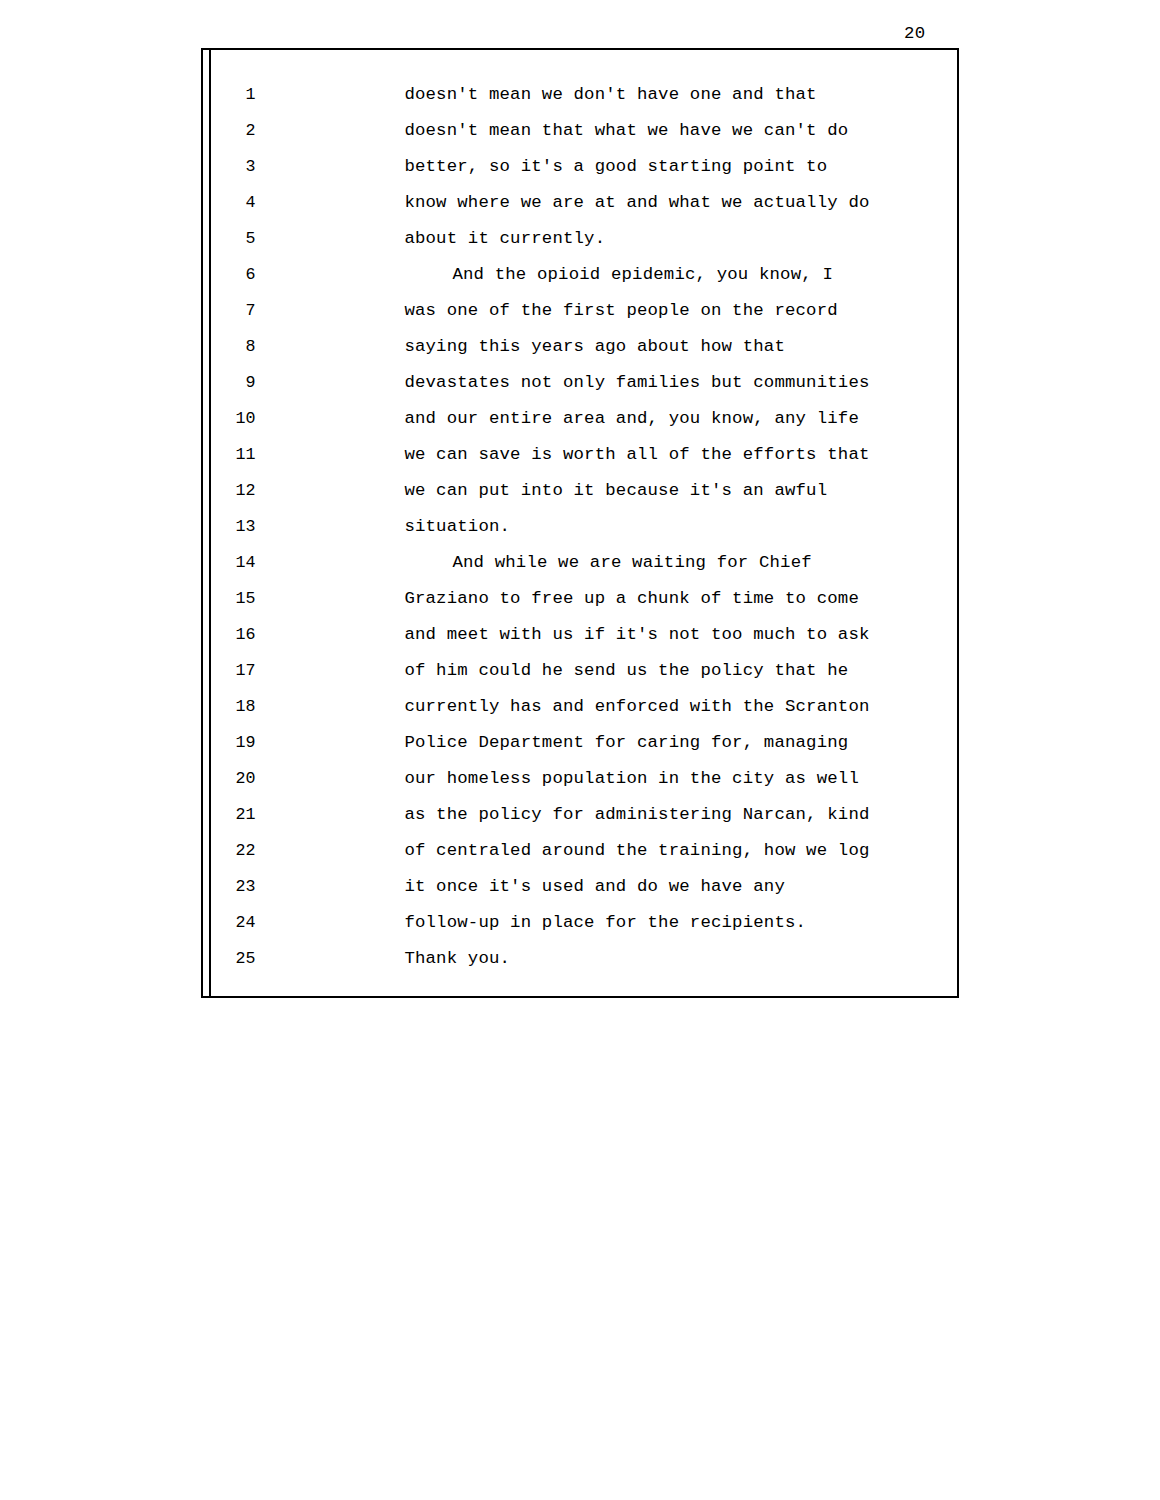20
| 1 | doesn't mean we don't have one and that |
| 2 | doesn't mean that what we have we can't do |
| 3 | better, so it's a good starting point to |
| 4 | know where we are at and what we actually do |
| 5 | about it currently. |
| 6 | And the opioid epidemic, you know, I |
| 7 | was one of the first people on the record |
| 8 | saying this years ago about how that |
| 9 | devastates not only families but communities |
| 10 | and our entire area and, you know, any life |
| 11 | we can save is worth all of the efforts that |
| 12 | we can put into it because it's an awful |
| 13 | situation. |
| 14 | And while we are waiting for Chief |
| 15 | Graziano to free up a chunk of time to come |
| 16 | and meet with us if it's not too much to ask |
| 17 | of him could he send us the policy that he |
| 18 | currently has and enforced with the Scranton |
| 19 | Police Department for caring for, managing |
| 20 | our homeless population in the city as well |
| 21 | as the policy for administering Narcan, kind |
| 22 | of centraled around the training, how we log |
| 23 | it once it's used and do we have any |
| 24 | follow-up in place for the recipients. |
| 25 | Thank you. |